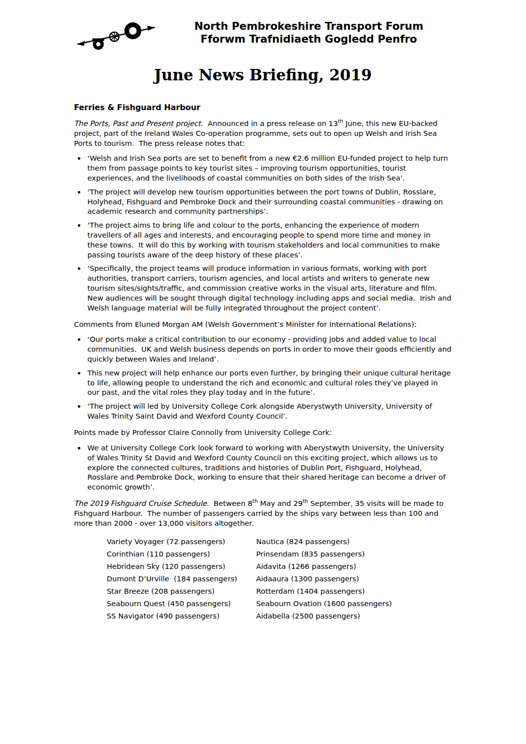North Pembrokeshire Transport Forum
Fforwm Trafnidiaeth Gogledd Penfro
June News Briefing, 2019
Ferries & Fishguard Harbour
The Ports, Past and Present project. Announced in a press release on 13th June, this new EU-backed project, part of the Ireland Wales Co-operation programme, sets out to open up Welsh and Irish Sea Ports to tourism. The press release notes that:
‘Welsh and Irish Sea ports are set to benefit from a new €2.6 million EU-funded project to help turn them from passage points to key tourist sites – improving tourism opportunities, tourist experiences, and the livelihoods of coastal communities on both sides of the Irish Sea’.
‘The project will develop new tourism opportunities between the port towns of Dublin, Rosslare, Holyhead, Fishguard and Pembroke Dock and their surrounding coastal communities - drawing on academic research and community partnerships’.
‘The project aims to bring life and colour to the ports, enhancing the experience of modern travellers of all ages and interests, and encouraging people to spend more time and money in these towns. It will do this by working with tourism stakeholders and local communities to make passing tourists aware of the deep history of these places’.
‘Specifically, the project teams will produce information in various formats, working with port authorities, transport carriers, tourism agencies, and local artists and writers to generate new tourism sites/sights/traffic, and commission creative works in the visual arts, literature and film. New audiences will be sought through digital technology including apps and social media. Irish and Welsh language material will be fully integrated throughout the project content’.
Comments from Eluned Morgan AM (Welsh Government’s Minister for International Relations):
‘Our ports make a critical contribution to our economy - providing jobs and added value to local communities. UK and Welsh business depends on ports in order to move their goods efficiently and quickly between Wales and Ireland’.
This new project will help enhance our ports even further, by bringing their unique cultural heritage to life, allowing people to understand the rich and economic and cultural roles they’ve played in our past, and the vital roles they play today and in the future’.
‘The project will led by University College Cork alongside Aberystwyth University, University of Wales Trinity Saint David and Wexford County Council’.
Points made by Professor Claire Connolly from University College Cork:
We at University College Cork look forward to working with Aberystwyth University, the University of Wales Trinity St David and Wexford County Council on this exciting project, which allows us to explore the connected cultures, traditions and histories of Dublin Port, Fishguard, Holyhead, Rosslare and Pembroke Dock, working to ensure that their shared heritage can become a driver of economic growth’.
The 2019 Fishguard Cruise Schedule. Between 8th May and 29th September, 35 visits will be made to Fishguard Harbour. The number of passengers carried by the ships vary between less than 100 and more than 2000 - over 13,000 visitors altogether.
| Variety Voyager (72 passengers) | Nautica (824 passengers) |
| Corinthian (110 passengers) | Prinsendam (835 passengers) |
| Hebridean Sky (120 passengers) | Aidavita (1266 passengers) |
| Dumont D’Urville (184 passengers) | Aidaaura (1300 passengers) |
| Star Breeze (208 passengers) | Rotterdam (1404 passengers) |
| Seabourn Quest (450 passengers) | Seabourn Ovation (1600 passengers) |
| SS Navigator (490 passengers) | Aidabella (2500 passengers) |